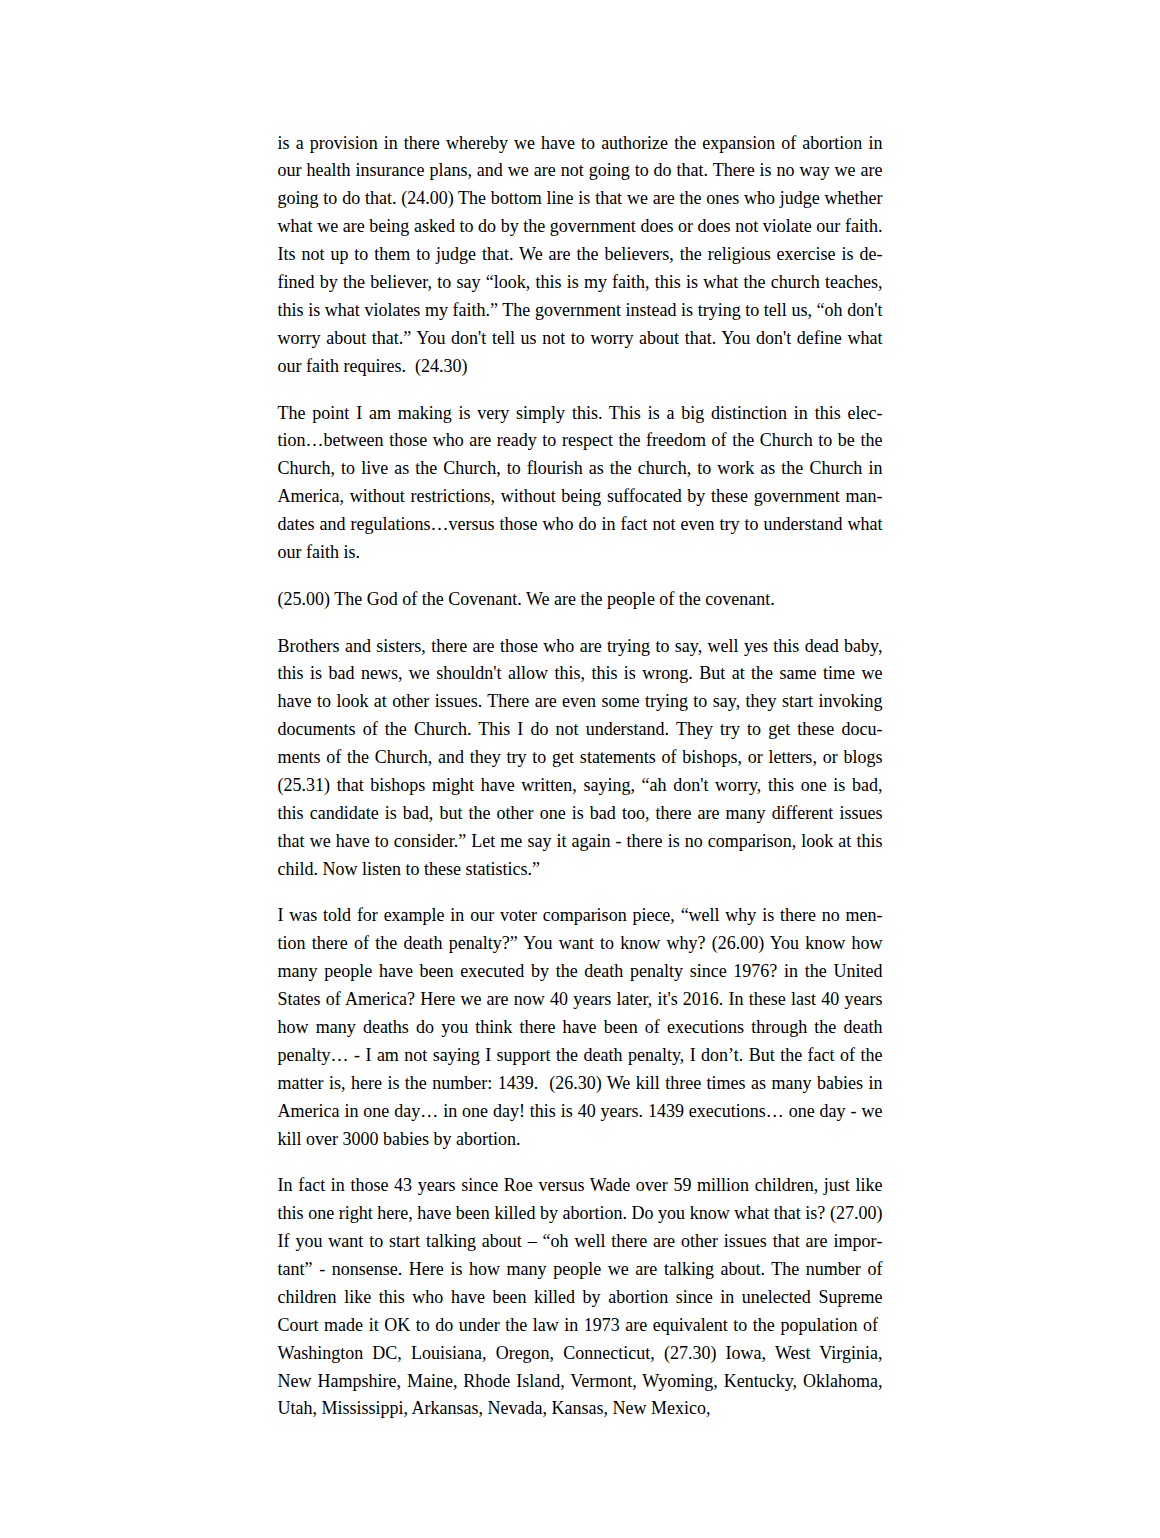is a provision in there whereby we have to authorize the expansion of abortion in our health insurance plans, and we are not going to do that. There is no way we are going to do that. (24.00) The bottom line is that we are the ones who judge whether what we are being asked to do by the government does or does not violate our faith. Its not up to them to judge that. We are the believers, the religious exercise is defined by the believer, to say “look, this is my faith, this is what the church teaches, this is what violates my faith.” The government instead is trying to tell us, “oh don't worry about that.” You don't tell us not to worry about that. You don't define what our faith requires. (24.30)
The point I am making is very simply this. This is a big distinction in this election…between those who are ready to respect the freedom of the Church to be the Church, to live as the Church, to flourish as the church, to work as the Church in America, without restrictions, without being suffocated by these government mandates and regulations…versus those who do in fact not even try to understand what our faith is.
(25.00) The God of the Covenant. We are the people of the covenant.
Brothers and sisters, there are those who are trying to say, well yes this dead baby, this is bad news, we shouldn't allow this, this is wrong. But at the same time we have to look at other issues. There are even some trying to say, they start invoking documents of the Church. This I do not understand. They try to get these documents of the Church, and they try to get statements of bishops, or letters, or blogs (25.31) that bishops might have written, saying, “ah don't worry, this one is bad, this candidate is bad, but the other one is bad too, there are many different issues that we have to consider.” Let me say it again - there is no comparison, look at this child. Now listen to these statistics.”
I was told for example in our voter comparison piece, “well why is there no mention there of the death penalty?” You want to know why? (26.00) You know how many people have been executed by the death penalty since 1976? in the United States of America? Here we are now 40 years later, it's 2016. In these last 40 years how many deaths do you think there have been of executions through the death penalty… - I am not saying I support the death penalty, I don’t. But the fact of the matter is, here is the number: 1439. (26.30) We kill three times as many babies in America in one day… in one day! this is 40 years. 1439 executions… one day - we kill over 3000 babies by abortion.
In fact in those 43 years since Roe versus Wade over 59 million children, just like this one right here, have been killed by abortion. Do you know what that is? (27.00) If you want to start talking about – “oh well there are other issues that are important” - nonsense. Here is how many people we are talking about. The number of children like this who have been killed by abortion since in unelected Supreme Court made it OK to do under the law in 1973 are equivalent to the population of Washington DC, Louisiana, Oregon, Connecticut, (27.30) Iowa, West Virginia, New Hampshire, Maine, Rhode Island, Vermont, Wyoming, Kentucky, Oklahoma, Utah, Mississippi, Arkansas, Nevada, Kansas, New Mexico,